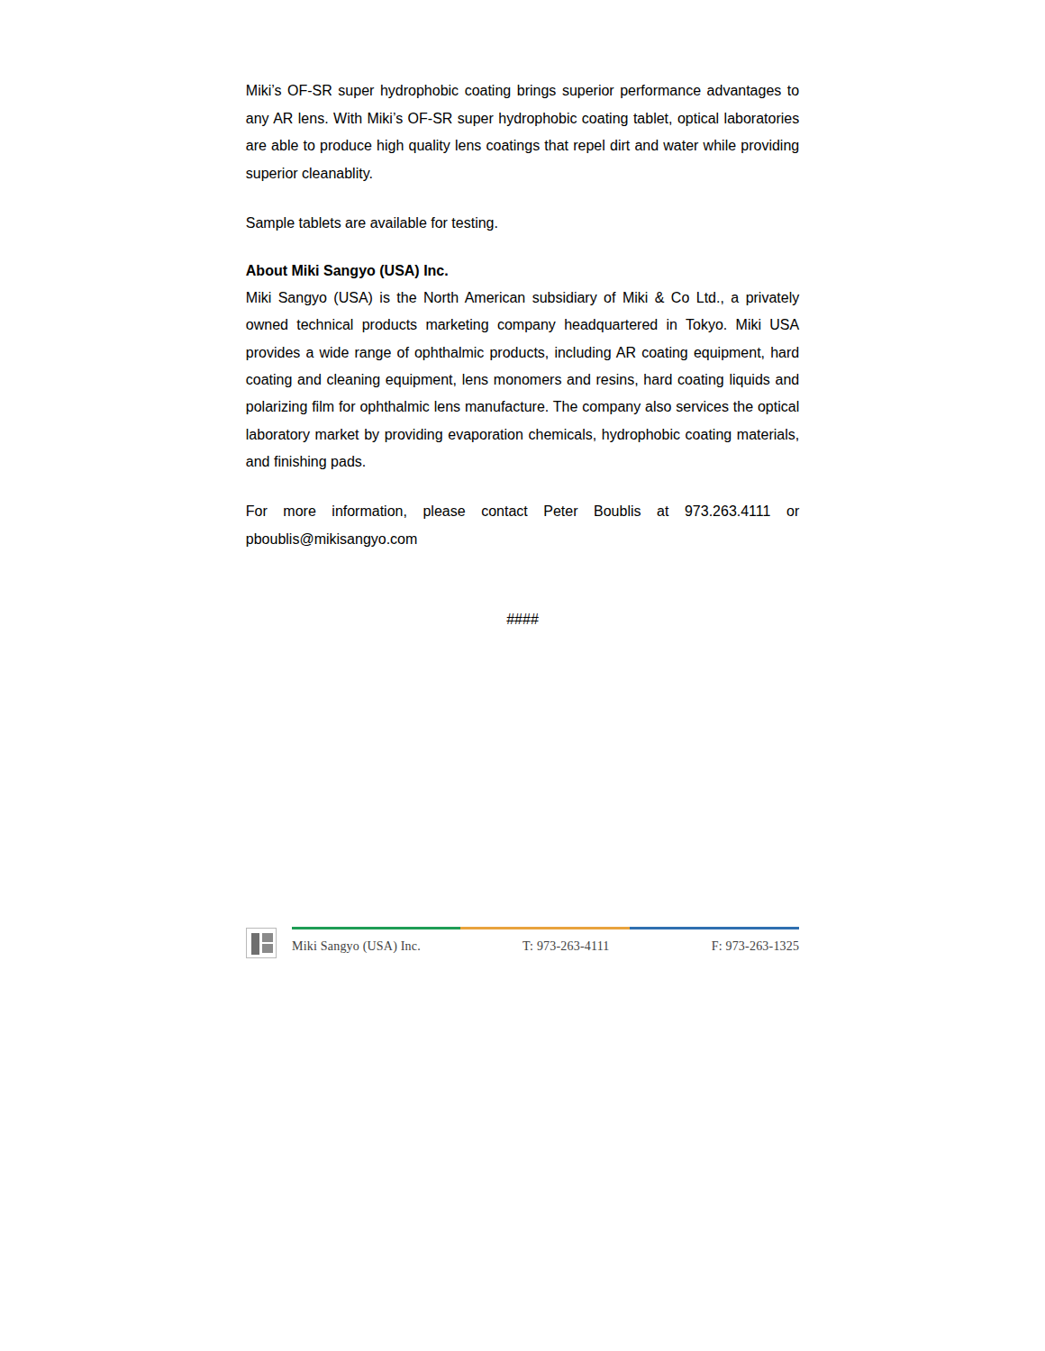Miki’s OF-SR super hydrophobic coating brings superior performance advantages to any AR lens. With Miki’s OF-SR super hydrophobic coating tablet, optical laboratories are able to produce high quality lens coatings that repel dirt and water while providing superior cleanablity.
Sample tablets are available for testing.
About Miki Sangyo (USA) Inc.
Miki Sangyo (USA) is the North American subsidiary of Miki & Co Ltd., a privately owned technical products marketing company headquartered in Tokyo. Miki USA provides a wide range of ophthalmic products, including AR coating equipment, hard coating and cleaning equipment, lens monomers and resins, hard coating liquids and polarizing film for ophthalmic lens manufacture. The company also services the optical laboratory market by providing evaporation chemicals, hydrophobic coating materials, and finishing pads.
For more information, please contact Peter Boublis at 973.263.4111 or pboublis@mikisangyo.com
####
Miki Sangyo (USA) Inc. T: 973-263-4111 F: 973-263-1325